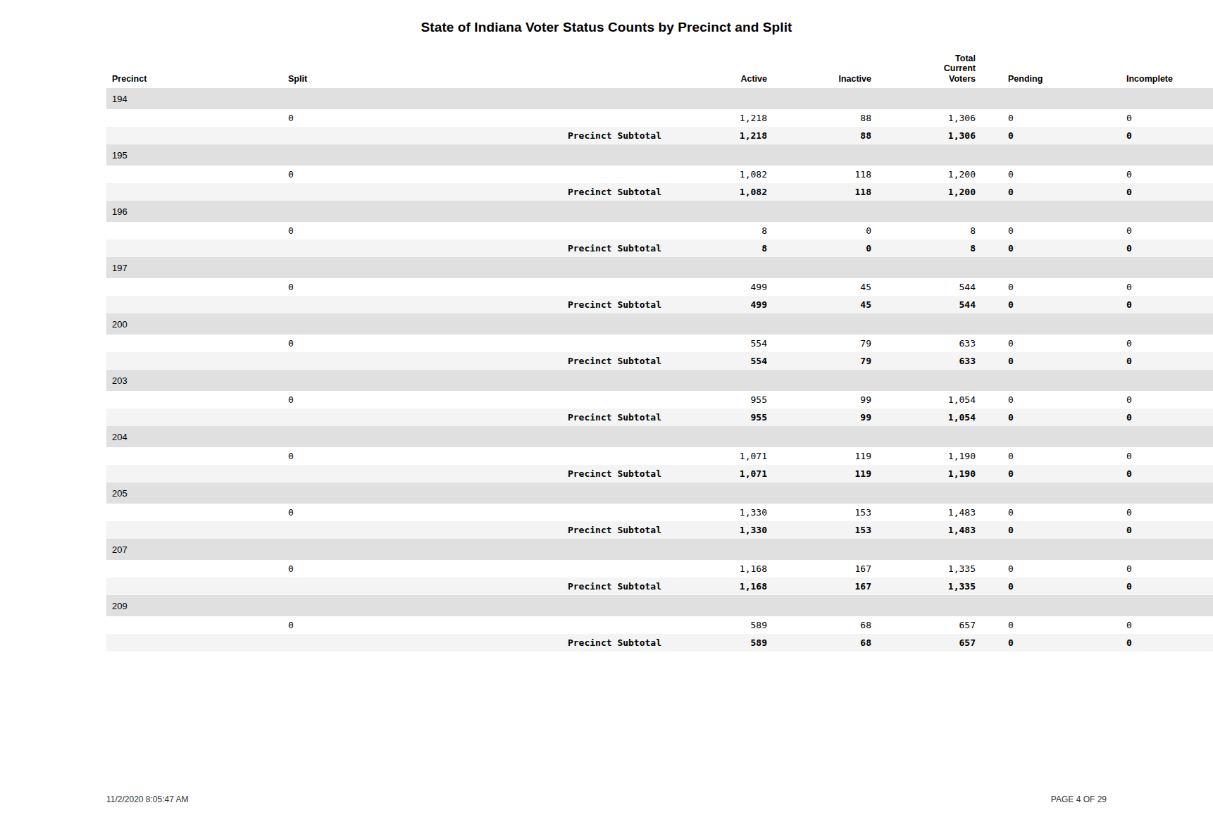State of Indiana Voter Status Counts by Precinct and Split
| Precinct | Split | | Active | Inactive | Total Current Voters | Pending | Incomplete |
| --- | --- | --- | --- | --- | --- | --- | --- |
| 194 |
| | 0 | | 1,218 | 88 | 1,306 | 0 | 0 |
| | | Precinct Subtotal | 1,218 | 88 | 1,306 | 0 | 0 |
| 195 |
| | 0 | | 1,082 | 118 | 1,200 | 0 | 0 |
| | | Precinct Subtotal | 1,082 | 118 | 1,200 | 0 | 0 |
| 196 |
| | 0 | | 8 | 0 | 8 | 0 | 0 |
| | | Precinct Subtotal | 8 | 0 | 8 | 0 | 0 |
| 197 |
| | 0 | | 499 | 45 | 544 | 0 | 0 |
| | | Precinct Subtotal | 499 | 45 | 544 | 0 | 0 |
| 200 |
| | 0 | | 554 | 79 | 633 | 0 | 0 |
| | | Precinct Subtotal | 554 | 79 | 633 | 0 | 0 |
| 203 |
| | 0 | | 955 | 99 | 1,054 | 0 | 0 |
| | | Precinct Subtotal | 955 | 99 | 1,054 | 0 | 0 |
| 204 |
| | 0 | | 1,071 | 119 | 1,190 | 0 | 0 |
| | | Precinct Subtotal | 1,071 | 119 | 1,190 | 0 | 0 |
| 205 |
| | 0 | | 1,330 | 153 | 1,483 | 0 | 0 |
| | | Precinct Subtotal | 1,330 | 153 | 1,483 | 0 | 0 |
| 207 |
| | 0 | | 1,168 | 167 | 1,335 | 0 | 0 |
| | | Precinct Subtotal | 1,168 | 167 | 1,335 | 0 | 0 |
| 209 |
| | 0 | | 589 | 68 | 657 | 0 | 0 |
| | | Precinct Subtotal | 589 | 68 | 657 | 0 | 0 |
11/2/2020 8:05:47 AM PAGE 4 OF 29